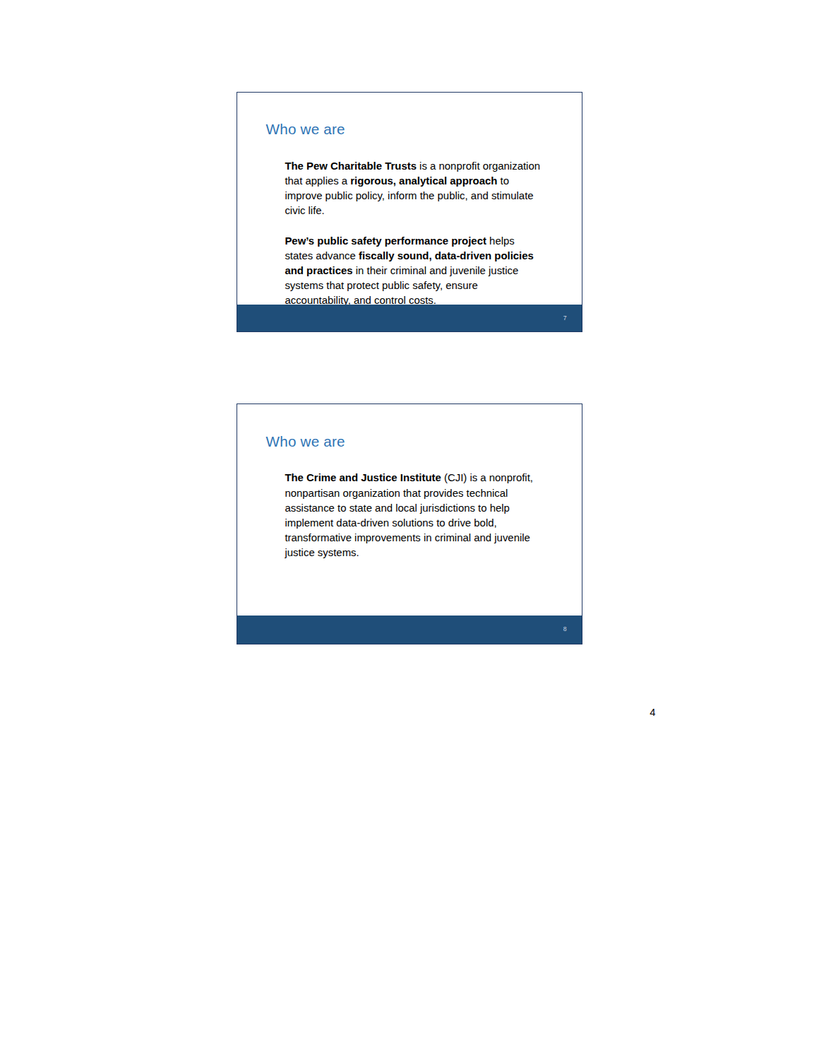Who we are
The Pew Charitable Trusts is a nonprofit organization that applies a rigorous, analytical approach to improve public policy, inform the public, and stimulate civic life.
Pew’s public safety performance project helps states advance fiscally sound, data-driven policies and practices in their criminal and juvenile justice systems that protect public safety, ensure accountability, and control costs.
7
Who we are
The Crime and Justice Institute (CJI) is a nonprofit, nonpartisan organization that provides technical assistance to state and local jurisdictions to help implement data-driven solutions to drive bold, transformative improvements in criminal and juvenile justice systems.
8
4